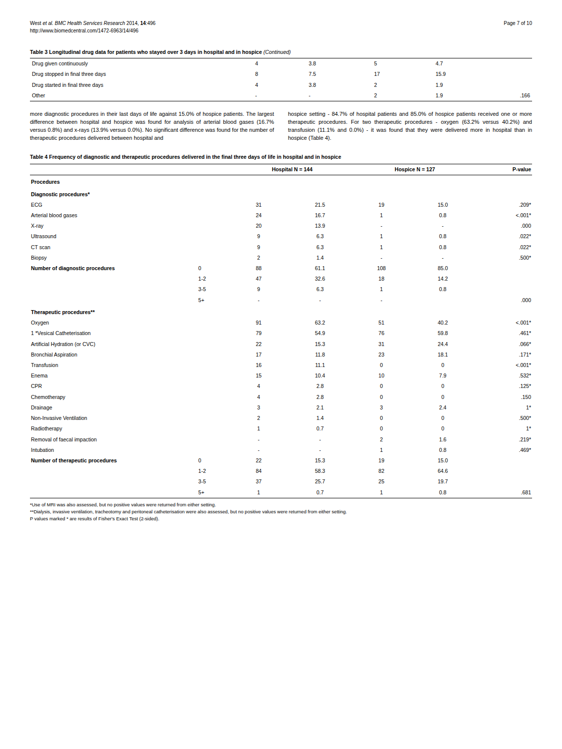West et al. BMC Health Services Research 2014, 14:496
http://www.biomedcentral.com/1472-6963/14/496
Page 7 of 10
Table 3 Longitudinal drug data for patients who stayed over 3 days in hospital and in hospice (Continued)
| Drug given continuously | 4 | 3.8 | 5 | 4.7 | |
| Drug stopped in final three days | 8 | 7.5 | 17 | 15.9 | |
| Drug started in final three days | 4 | 3.8 | 2 | 1.9 | |
| Other | - | - | 2 | 1.9 | .166 |
more diagnostic procedures in their last days of life against 15.0% of hospice patients. The largest difference between hospital and hospice was found for analysis of arterial blood gases (16.7% versus 0.8%) and x-rays (13.9% versus 0.0%). No significant difference was found for the number of therapeutic procedures delivered between hospital and
hospice setting - 84.7% of hospital patients and 85.0% of hospice patients received one or more therapeutic procedures. For two therapeutic procedures - oxygen (63.2% versus 40.2%) and transfusion (11.1% and 0.0%) - it was found that they were delivered more in hospital than in hospice (Table 4).
Table 4 Frequency of diagnostic and therapeutic procedures delivered in the final three days of life in hospital and in hospice
| | | Hospital N = 144 | Hospice N = 127 | P-value |
| --- | --- | --- | --- | --- |
| Procedures |
| Diagnostic procedures* |
| ECG | | 31 | 21.5 | 19 | 15.0 | .209* |
| Arterial blood gases | | 24 | 16.7 | 1 | 0.8 | <.001* |
| X-ray | | 20 | 13.9 | - | - | .000 |
| Ultrasound | | 9 | 6.3 | 1 | 0.8 | .022* |
| CT scan | | 9 | 6.3 | 1 | 0.8 | .022* |
| Biopsy | | 2 | 1.4 | - | - | .500* |
| Number of diagnostic procedures | 0 | 88 | 61.1 | 108 | 85.0 | |
| | 1-2 | 47 | 32.6 | 18 | 14.2 | |
| | 3-5 | 9 | 6.3 | 1 | 0.8 | |
| | 5+ | - | - | - | | .000 |
| Therapeutic procedures** |
| Oxygen | | 91 | 63.2 | 51 | 40.2 | <.001* |
| 1 *Vesical Catheterisation | | 79 | 54.9 | 76 | 59.8 | .461* |
| Artificial Hydration (or CVC) | | 22 | 15.3 | 31 | 24.4 | .066* |
| Bronchial Aspiration | | 17 | 11.8 | 23 | 18.1 | .171* |
| Transfusion | | 16 | 11.1 | 0 | 0 | <.001* |
| Enema | | 15 | 10.4 | 10 | 7.9 | .532* |
| CPR | | 4 | 2.8 | 0 | 0 | .125* |
| Chemotherapy | | 4 | 2.8 | 0 | 0 | .150 |
| Drainage | | 3 | 2.1 | 3 | 2.4 | 1* |
| Non-Invasive Ventilation | | 2 | 1.4 | 0 | 0 | .500* |
| Radiotherapy | | 1 | 0.7 | 0 | 0 | 1* |
| Removal of faecal impaction | | - | - | 2 | 1.6 | .219* |
| Intubation | | - | - | 1 | 0.8 | .469* |
| Number of therapeutic procedures | 0 | 22 | 15.3 | 19 | 15.0 | |
| | 1-2 | 84 | 58.3 | 82 | 64.6 | |
| | 3-5 | 37 | 25.7 | 25 | 19.7 | |
| | 5+ | 1 | 0.7 | 1 | 0.8 | .681 |
*Use of MRI was also assessed, but no positive values were returned from either setting.
**Dialysis, invasive ventilation, tracheotomy and peritoneal catheterisation were also assessed, but no positive values were returned from either setting.
P values marked * are results of Fisher's Exact Test (2-sided).